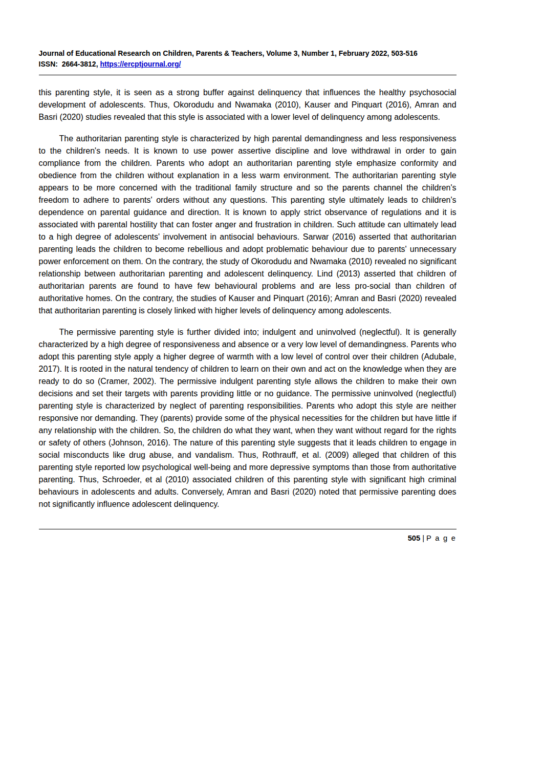Journal of Educational Research on Children, Parents & Teachers, Volume 3, Number 1, February 2022, 503-516
ISSN: 2664-3812, https://ercptjournal.org/
this parenting style, it is seen as a strong buffer against delinquency that influences the healthy psychosocial development of adolescents. Thus, Okorodudu and Nwamaka (2010), Kauser and Pinquart (2016), Amran and Basri (2020) studies revealed that this style is associated with a lower level of delinquency among adolescents.
The authoritarian parenting style is characterized by high parental demandingness and less responsiveness to the children's needs. It is known to use power assertive discipline and love withdrawal in order to gain compliance from the children. Parents who adopt an authoritarian parenting style emphasize conformity and obedience from the children without explanation in a less warm environment. The authoritarian parenting style appears to be more concerned with the traditional family structure and so the parents channel the children's freedom to adhere to parents' orders without any questions. This parenting style ultimately leads to children's dependence on parental guidance and direction. It is known to apply strict observance of regulations and it is associated with parental hostility that can foster anger and frustration in children. Such attitude can ultimately lead to a high degree of adolescents' involvement in antisocial behaviours. Sarwar (2016) asserted that authoritarian parenting leads the children to become rebellious and adopt problematic behaviour due to parents' unnecessary power enforcement on them. On the contrary, the study of Okorodudu and Nwamaka (2010) revealed no significant relationship between authoritarian parenting and adolescent delinquency. Lind (2013) asserted that children of authoritarian parents are found to have few behavioural problems and are less pro-social than children of authoritative homes. On the contrary, the studies of Kauser and Pinquart (2016); Amran and Basri (2020) revealed that authoritarian parenting is closely linked with higher levels of delinquency among adolescents.
The permissive parenting style is further divided into; indulgent and uninvolved (neglectful). It is generally characterized by a high degree of responsiveness and absence or a very low level of demandingness. Parents who adopt this parenting style apply a higher degree of warmth with a low level of control over their children (Adubale, 2017). It is rooted in the natural tendency of children to learn on their own and act on the knowledge when they are ready to do so (Cramer, 2002). The permissive indulgent parenting style allows the children to make their own decisions and set their targets with parents providing little or no guidance. The permissive uninvolved (neglectful) parenting style is characterized by neglect of parenting responsibilities. Parents who adopt this style are neither responsive nor demanding. They (parents) provide some of the physical necessities for the children but have little if any relationship with the children. So, the children do what they want, when they want without regard for the rights or safety of others (Johnson, 2016). The nature of this parenting style suggests that it leads children to engage in social misconducts like drug abuse, and vandalism. Thus, Rothrauff, et al. (2009) alleged that children of this parenting style reported low psychological well-being and more depressive symptoms than those from authoritative parenting. Thus, Schroeder, et al (2010) associated children of this parenting style with significant high criminal behaviours in adolescents and adults. Conversely, Amran and Basri (2020) noted that permissive parenting does not significantly influence adolescent delinquency.
505 | P a g e